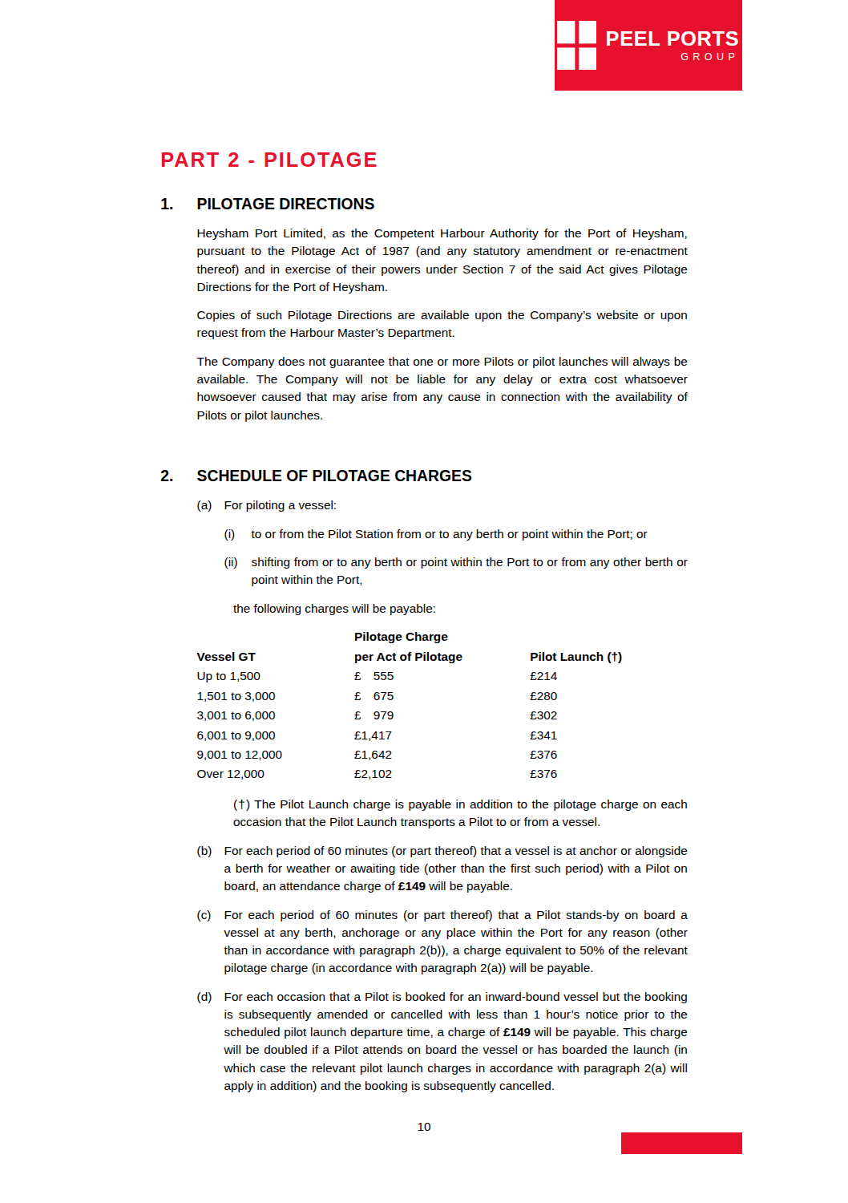PEEL PORTS GROUP
PART 2 - PILOTAGE
1.
PILOTAGE DIRECTIONS
Heysham Port Limited, as the Competent Harbour Authority for the Port of Heysham, pursuant to the Pilotage Act of 1987 (and any statutory amendment or re-enactment thereof) and in exercise of their powers under Section 7 of the said Act gives Pilotage Directions for the Port of Heysham.
Copies of such Pilotage Directions are available upon the Company’s website or upon request from the Harbour Master’s Department.
The Company does not guarantee that one or more Pilots or pilot launches will always be available. The Company will not be liable for any delay or extra cost whatsoever howsoever caused that may arise from any cause in connection with the availability of Pilots or pilot launches.
2.
SCHEDULE OF PILOTAGE CHARGES
(a)
For piloting a vessel:
(i)
to or from the Pilot Station from or to any berth or point within the Port; or
(ii)
shifting from or to any berth or point within the Port to or from any other berth or point within the Port,
the following charges will be payable:
| | Pilotage Charge | |
| --- | --- | --- |
| Vessel GT | per Act of Pilotage | Pilot Launch (†) |
| Up to 1,500 | £ 555 | £214 |
| 1,501 to 3,000 | £ 675 | £280 |
| 3,001 to 6,000 | £ 979 | £302 |
| 6,001 to 9,000 | £1,417 | £341 |
| 9,001 to 12,000 | £1,642 | £376 |
| Over 12,000 | £2,102 | £376 |
(†) The Pilot Launch charge is payable in addition to the pilotage charge on each occasion that the Pilot Launch transports a Pilot to or from a vessel.
(b)
For each period of 60 minutes (or part thereof) that a vessel is at anchor or alongside a berth for weather or awaiting tide (other than the first such period) with a Pilot on board, an attendance charge of £149 will be payable.
(c)
For each period of 60 minutes (or part thereof) that a Pilot stands-by on board a vessel at any berth, anchorage or any place within the Port for any reason (other than in accordance with paragraph 2(b)), a charge equivalent to 50% of the relevant pilotage charge (in accordance with paragraph 2(a)) will be payable.
(d)
For each occasion that a Pilot is booked for an inward-bound vessel but the booking is subsequently amended or cancelled with less than 1 hour’s notice prior to the scheduled pilot launch departure time, a charge of £149 will be payable. This charge will be doubled if a Pilot attends on board the vessel or has boarded the launch (in which case the relevant pilot launch charges in accordance with paragraph 2(a) will apply in addition) and the booking is subsequently cancelled.
10